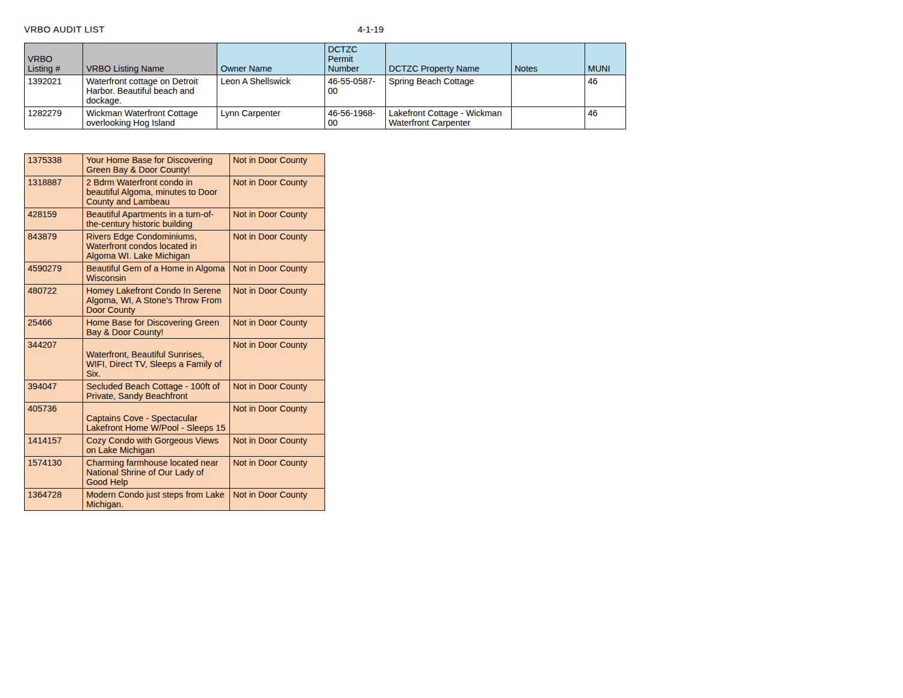VRBO AUDIT LIST
4-1-19
| VRBO Listing # | VRBO Listing Name | Owner Name | DCTZC Permit Number | DCTZC Property Name | Notes | MUNI |
| --- | --- | --- | --- | --- | --- | --- |
| 1392021 | Waterfront cottage on Detroit Harbor. Beautiful beach and dockage. | Leon A Shellswick | 46-55-0587-00 | Spring Beach Cottage | | 46 |
| 1282279 | Wickman Waterfront Cottage overlooking Hog Island | Lynn Carpenter | 46-56-1968-00 | Lakefront Cottage - Wickman Waterfront Carpenter | | 46 |
| 1375338 | Your Home Base for Discovering Green Bay & Door County! | Not in Door County |
| 1318887 | 2 Bdrm Waterfront condo in beautiful Algoma, minutes to Door County and Lambeau | Not in Door County |
| 428159 | Beautiful Apartments in a turn-of-the-century historic building | Not in Door County |
| 843879 | Rivers Edge Condominiums, Waterfront condos located in Algoma WI. Lake Michigan | Not in Door County |
| 4590279 | Beautiful Gem of a Home in Algoma Wisconsin | Not in Door County |
| 480722 | Homey Lakefront Condo In Serene Algoma, WI, A Stone's Throw From Door County | Not in Door County |
| 25466 | Home Base for Discovering Green Bay & Door County! | Not in Door County |
| 344207 | Waterfront, Beautiful Sunrises, WIFI, Direct TV, Sleeps a Family of Six. | Not in Door County |
| 394047 | Secluded Beach Cottage - 100ft of Private, Sandy Beachfront | Not in Door County |
| 405736 | Captains Cove - Spectacular Lakefront Home W/Pool - Sleeps 15 | Not in Door County |
| 1414157 | Cozy Condo with Gorgeous Views on Lake Michigan | Not in Door County |
| 1574130 | Charming farmhouse located near National Shrine of Our Lady of Good Help | Not in Door County |
| 1364728 | Modern Condo just steps from Lake Michigan. | Not in Door County |